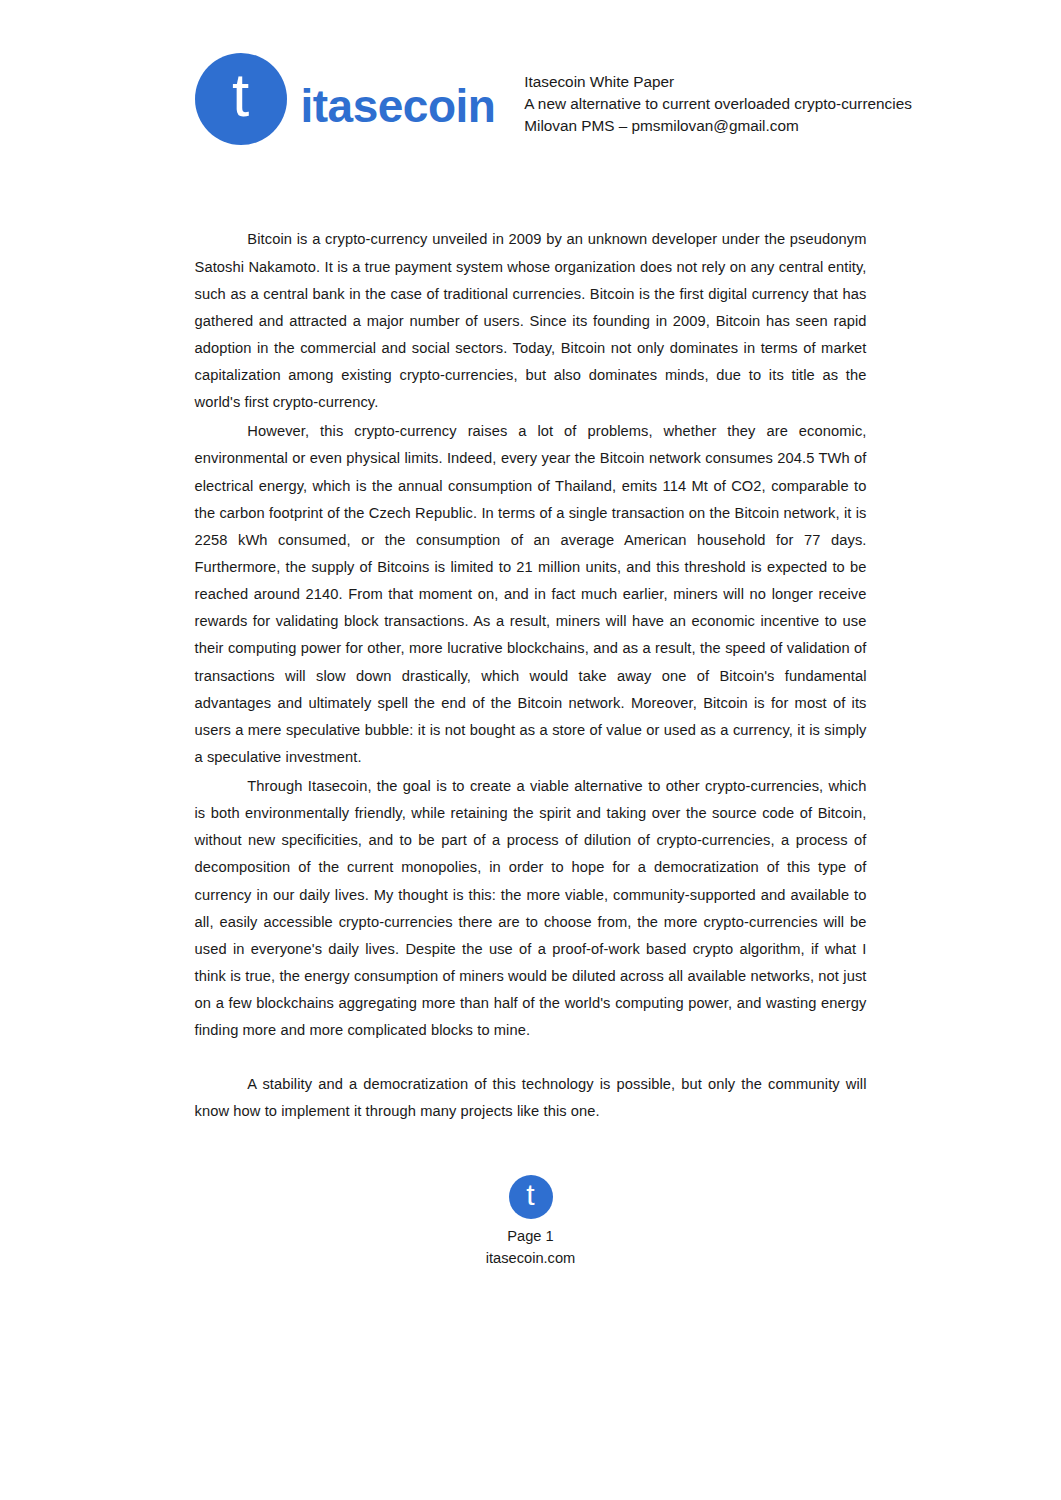t
itasecoin
Itasecoin White Paper
A new alternative to current overloaded crypto-currencies
Milovan PMS – pmsmilovan@gmail.com
Bitcoin is a crypto-currency unveiled in 2009 by an unknown developer under the pseudonym Satoshi Nakamoto. It is a true payment system whose organization does not rely on any central entity, such as a central bank in the case of traditional currencies. Bitcoin is the first digital currency that has gathered and attracted a major number of users. Since its founding in 2009, Bitcoin has seen rapid adoption in the commercial and social sectors. Today, Bitcoin not only dominates in terms of market capitalization among existing crypto-currencies, but also dominates minds, due to its title as the world's first crypto-currency.
However, this crypto-currency raises a lot of problems, whether they are economic, environmental or even physical limits. Indeed, every year the Bitcoin network consumes 204.5 TWh of electrical energy, which is the annual consumption of Thailand, emits 114 Mt of CO2, comparable to the carbon footprint of the Czech Republic. In terms of a single transaction on the Bitcoin network, it is 2258 kWh consumed, or the consumption of an average American household for 77 days. Furthermore, the supply of Bitcoins is limited to 21 million units, and this threshold is expected to be reached around 2140. From that moment on, and in fact much earlier, miners will no longer receive rewards for validating block transactions. As a result, miners will have an economic incentive to use their computing power for other, more lucrative blockchains, and as a result, the speed of validation of transactions will slow down drastically, which would take away one of Bitcoin's fundamental advantages and ultimately spell the end of the Bitcoin network. Moreover, Bitcoin is for most of its users a mere speculative bubble: it is not bought as a store of value or used as a currency, it is simply a speculative investment.
Through Itasecoin, the goal is to create a viable alternative to other crypto-currencies, which is both environmentally friendly, while retaining the spirit and taking over the source code of Bitcoin, without new specificities, and to be part of a process of dilution of crypto-currencies, a process of decomposition of the current monopolies, in order to hope for a democratization of this type of currency in our daily lives. My thought is this: the more viable, community-supported and available to all, easily accessible crypto-currencies there are to choose from, the more crypto-currencies will be used in everyone's daily lives. Despite the use of a proof-of-work based crypto algorithm, if what I think is true, the energy consumption of miners would be diluted across all available networks, not just on a few blockchains aggregating more than half of the world's computing power, and wasting energy finding more and more complicated blocks to mine.
A stability and a democratization of this technology is possible, but only the community will know how to implement it through many projects like this one.
t
Page 1
itasecoin.com